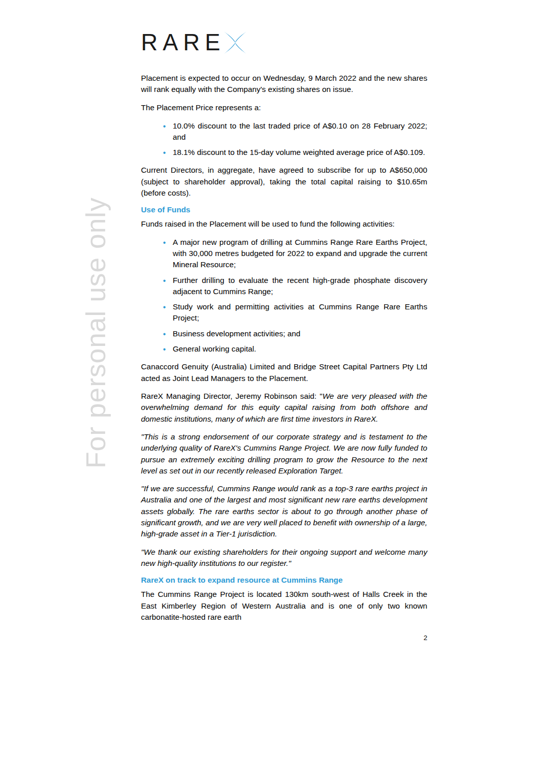For personal use only
RARE
Placement is expected to occur on Wednesday, 9 March 2022 and the new shares will rank equally with the Company's existing shares on issue.
The Placement Price represents a:
10.0% discount to the last traded price of A$0.10 on 28 February 2022; and
18.1% discount to the 15-day volume weighted average price of A$0.109.
Current Directors, in aggregate, have agreed to subscribe for up to A$650,000 (subject to shareholder approval), taking the total capital raising to $10.65m (before costs).
Use of Funds
Funds raised in the Placement will be used to fund the following activities:
A major new program of drilling at Cummins Range Rare Earths Project, with 30,000 metres budgeted for 2022 to expand and upgrade the current Mineral Resource;
Further drilling to evaluate the recent high-grade phosphate discovery adjacent to Cummins Range;
Study work and permitting activities at Cummins Range Rare Earths Project;
Business development activities; and
General working capital.
Canaccord Genuity (Australia) Limited and Bridge Street Capital Partners Pty Ltd acted as Joint Lead Managers to the Placement.
RareX Managing Director, Jeremy Robinson said: "We are very pleased with the overwhelming demand for this equity capital raising from both offshore and domestic institutions, many of which are first time investors in RareX.
"This is a strong endorsement of our corporate strategy and is testament to the underlying quality of RareX's Cummins Range Project. We are now fully funded to pursue an extremely exciting drilling program to grow the Resource to the next level as set out in our recently released Exploration Target.
"If we are successful, Cummins Range would rank as a top-3 rare earths project in Australia and one of the largest and most significant new rare earths development assets globally. The rare earths sector is about to go through another phase of significant growth, and we are very well placed to benefit with ownership of a large, high-grade asset in a Tier-1 jurisdiction.
"We thank our existing shareholders for their ongoing support and welcome many new high-quality institutions to our register."
RareX on track to expand resource at Cummins Range
The Cummins Range Project is located 130km south-west of Halls Creek in the East Kimberley Region of Western Australia and is one of only two known carbonatite-hosted rare earth
2